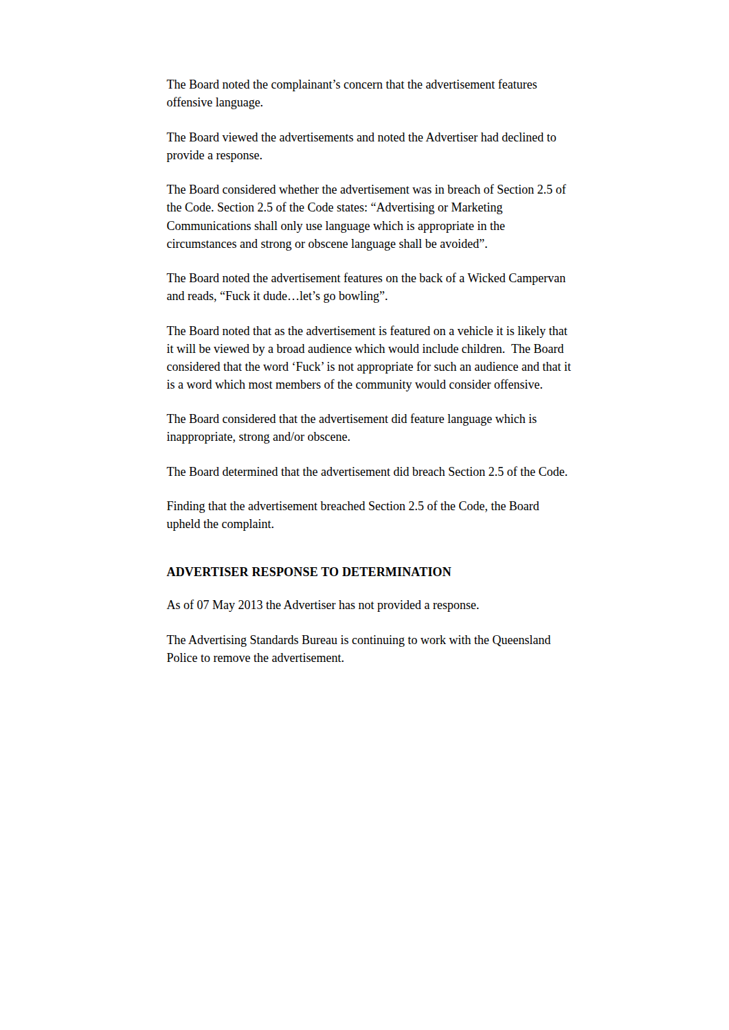The Board noted the complainant’s concern that the advertisement features offensive language.
The Board viewed the advertisements and noted the Advertiser had declined to provide a response.
The Board considered whether the advertisement was in breach of Section 2.5 of the Code. Section 2.5 of the Code states: “Advertising or Marketing Communications shall only use language which is appropriate in the circumstances and strong or obscene language shall be avoided”.
The Board noted the advertisement features on the back of a Wicked Campervan and reads, “Fuck it dude…let’s go bowling”.
The Board noted that as the advertisement is featured on a vehicle it is likely that it will be viewed by a broad audience which would include children. The Board considered that the word ‘Fuck’ is not appropriate for such an audience and that it is a word which most members of the community would consider offensive.
The Board considered that the advertisement did feature language which is inappropriate, strong and/or obscene.
The Board determined that the advertisement did breach Section 2.5 of the Code.
Finding that the advertisement breached Section 2.5 of the Code, the Board upheld the complaint.
ADVERTISER RESPONSE TO DETERMINATION
As of 07 May 2013 the Advertiser has not provided a response.
The Advertising Standards Bureau is continuing to work with the Queensland Police to remove the advertisement.